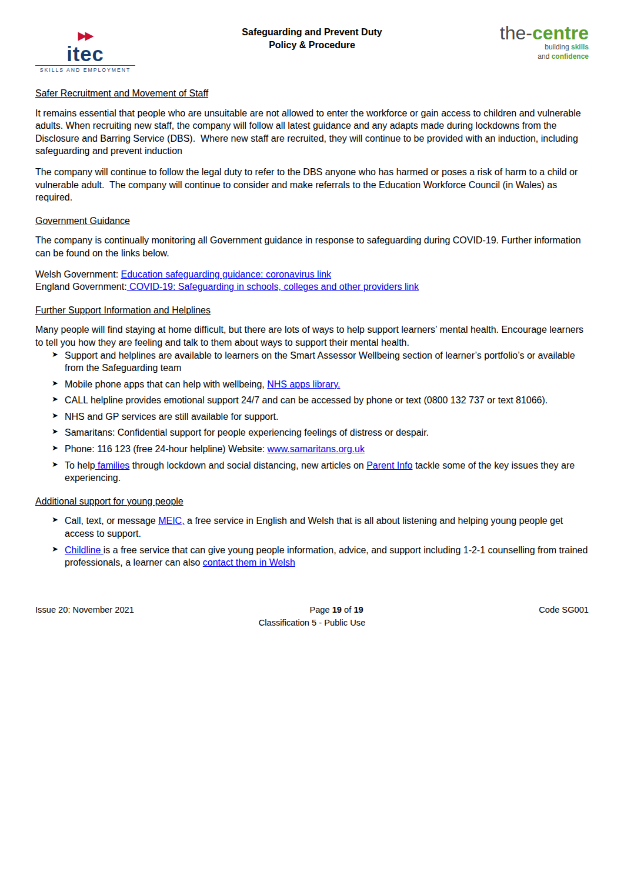▸▸
itec
SKILLS AND EMPLOYMENT
Safeguarding and Prevent Duty
Policy & Procedure
the-centre
building skills
and confidence
Safer Recruitment and Movement of Staff
It remains essential that people who are unsuitable are not allowed to enter the workforce or gain access to children and vulnerable adults. When recruiting new staff, the company will follow all latest guidance and any adapts made during lockdowns from the Disclosure and Barring Service (DBS). Where new staff are recruited, they will continue to be provided with an induction, including safeguarding and prevent induction
The company will continue to follow the legal duty to refer to the DBS anyone who has harmed or poses a risk of harm to a child or vulnerable adult. The company will continue to consider and make referrals to the Education Workforce Council (in Wales) as required.
Government Guidance
The company is continually monitoring all Government guidance in response to safeguarding during COVID-19. Further information can be found on the links below.
Welsh Government: Education safeguarding guidance: coronavirus link
England Government: COVID-19: Safeguarding in schools, colleges and other providers link
Further Support Information and Helplines
Many people will find staying at home difficult, but there are lots of ways to help support learners’ mental health. Encourage learners to tell you how they are feeling and talk to them about ways to support their mental health.
Support and helplines are available to learners on the Smart Assessor Wellbeing section of learner’s portfolio’s or available from the Safeguarding team
Mobile phone apps that can help with wellbeing, NHS apps library.
CALL helpline provides emotional support 24/7 and can be accessed by phone or text (0800 132 737 or text 81066).
NHS and GP services are still available for support.
Samaritans: Confidential support for people experiencing feelings of distress or despair.
Phone: 116 123 (free 24-hour helpline) Website: www.samaritans.org.uk
To help families through lockdown and social distancing, new articles on Parent Info tackle some of the key issues they are experiencing.
Additional support for young people
Call, text, or message MEIC, a free service in English and Welsh that is all about listening and helping young people get access to support.
Childline is a free service that can give young people information, advice, and support including 1-2-1 counselling from trained professionals, a learner can also contact them in Welsh
Issue 20: November 2021
Page 19 of 19
Code SG001
Classification 5 - Public Use